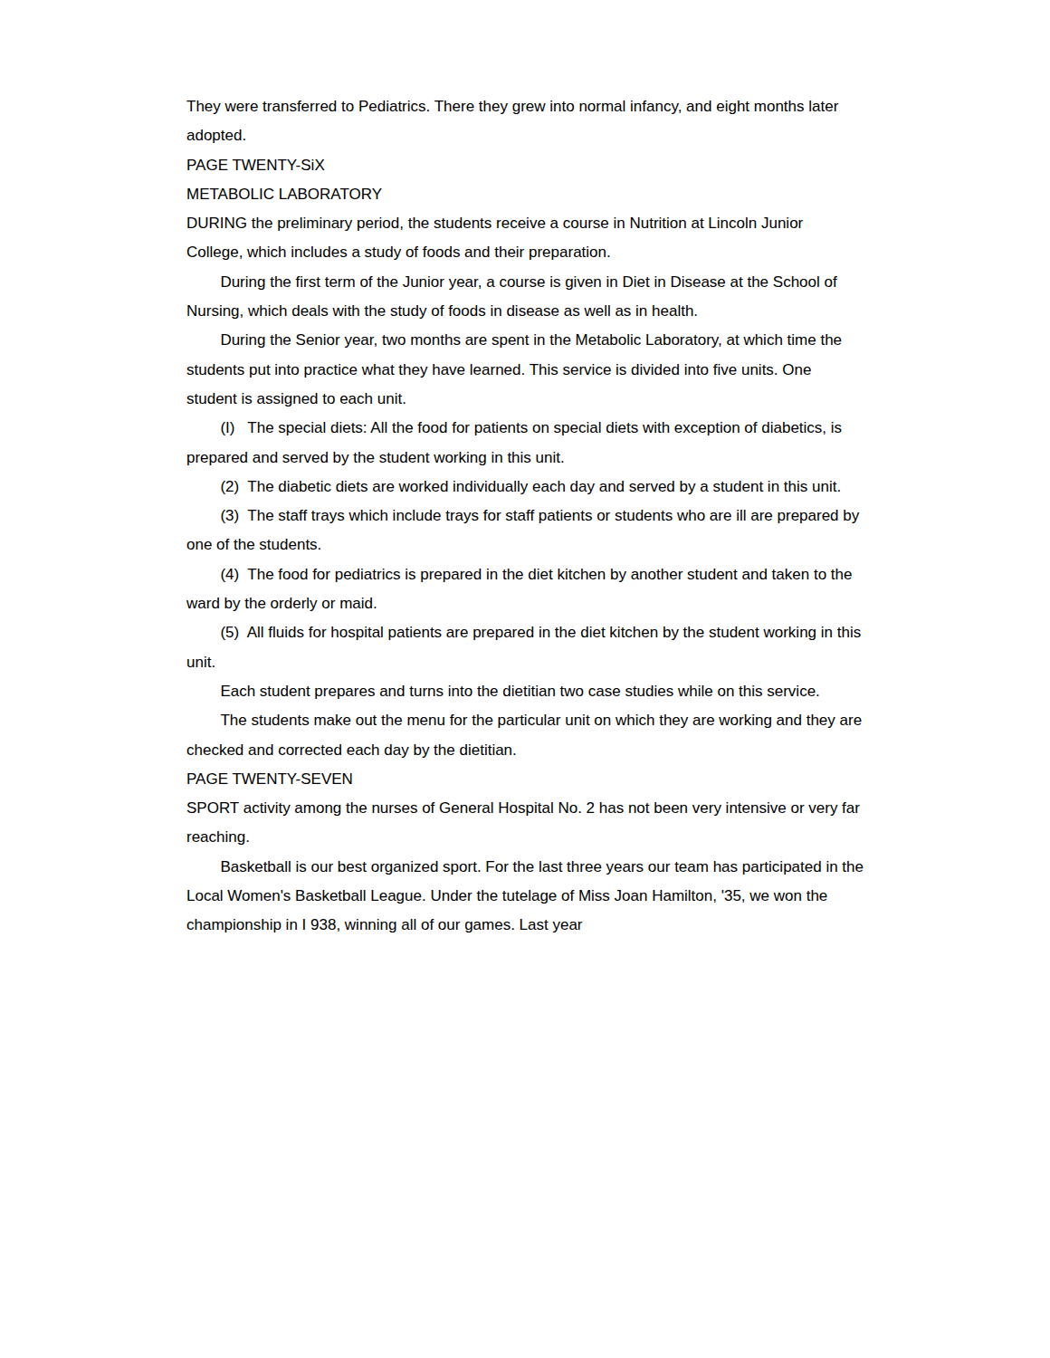They were transferred to Pediatrics. There they grew into normal infancy, and eight months later adopted.
PAGE TWENTY-SiX
METABOLIC LABORATORY
DURING the preliminary period, the students receive a course in Nutrition at Lincoln Junior College, which includes a study of foods and their preparation.
During the first term of the Junior year, a course is given in Diet in Disease at the School of Nursing, which deals with the study of foods in disease as well as in health.
During the Senior year, two months are spent in the Metabolic Laboratory, at which time the students put into practice what they have learned. This service is divided into five units. One student is assigned to each unit.
(I) The special diets: All the food for patients on special diets with exception of diabetics, is prepared and served by the student working in this unit.
(2) The diabetic diets are worked individually each day and served by a student in this unit.
(3) The staff trays which include trays for staff patients or students who are ill are prepared by one of the students.
(4) The food for pediatrics is prepared in the diet kitchen by another student and taken to the ward by the orderly or maid.
(5) All fluids for hospital patients are prepared in the diet kitchen by the student working in this unit.
Each student prepares and turns into the dietitian two case studies while on this service.
The students make out the menu for the particular unit on which they are working and they are checked and corrected each day by the dietitian.
PAGE TWENTY-SEVEN
SPORT activity among the nurses of General Hospital No. 2 has not been very intensive or very far reaching.
Basketball is our best organized sport. For the last three years our team has participated in the Local Women's Basketball League. Under the tutelage of Miss Joan Hamilton, '35, we won the championship in I 938, winning all of our games. Last year